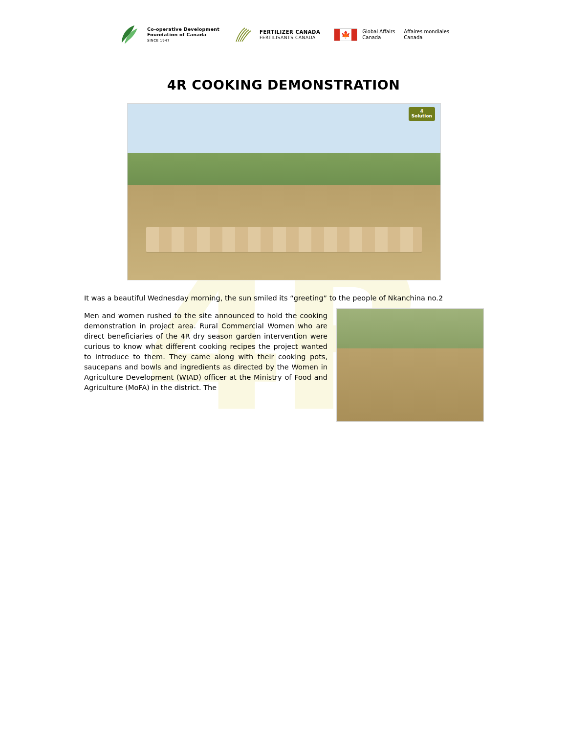4R
Co-operative Development
Foundation of Canada
SINCE 1947
FERTILIZER CANADA
FERTILISANTS CANADA
🍁
Global Affairs
Canada
Affaires mondiales
Canada
4R COOKING DEMONSTRATION
4
Solution
It was a beautiful Wednesday morning, the sun smiled its “greeting” to the people of Nkanchina no.2
Men and women rushed to the site announced to hold the cooking demonstration in project area. Rural Commercial Women who are direct beneficiaries of the 4R dry season garden intervention were curious to know what different cooking recipes the project wanted to introduce to them. They came along with their cooking pots, saucepans and bowls and ingredients as directed by the Women in Agriculture Development (WIAD) officer at the Ministry of Food and Agriculture (MoFA) in the district. The